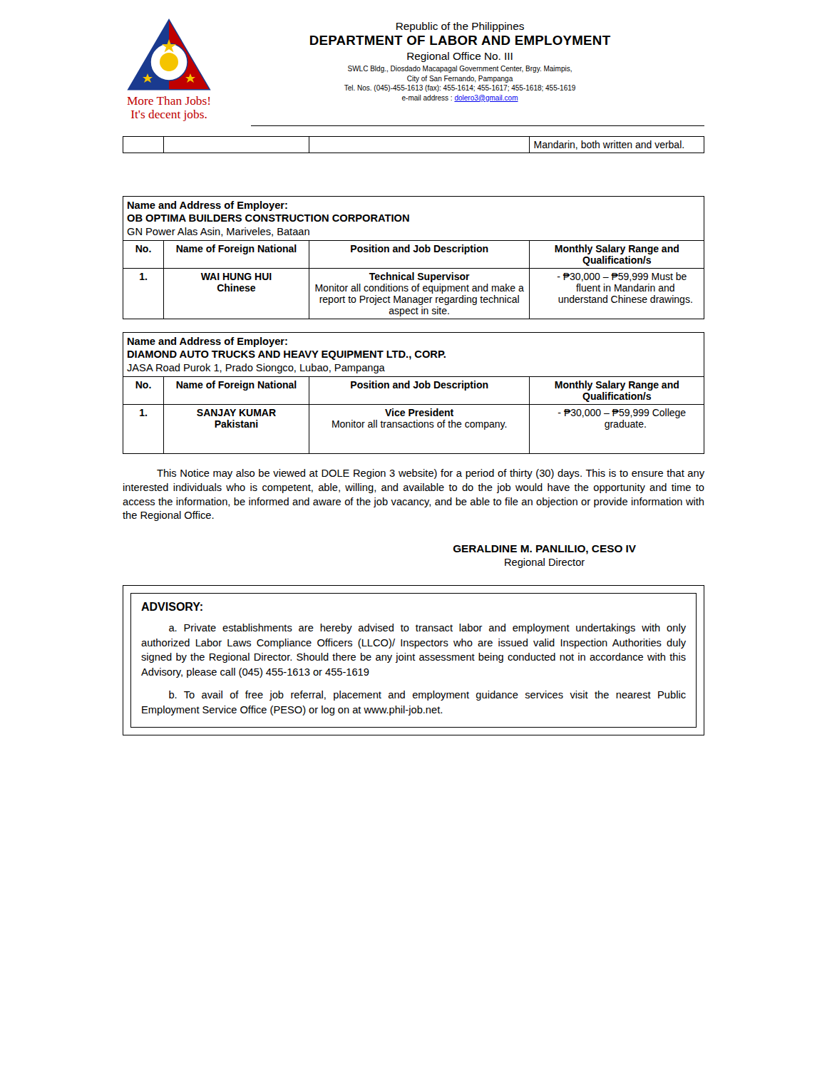More Than Jobs!
It's decent jobs.
Republic of the Philippines
DEPARTMENT OF LABOR AND EMPLOYMENT
Regional Office No. III
SWLC Bldg., Diosdado Macapagal Government Center, Brgy. Maimpis,
City of San Fernando, Pampanga
Tel. Nos. (045)-455-1613 (fax): 455-1614; 455-1617; 455-1618; 455-1619
e-mail address : dolero3@gmail.com
| | | | Mandarin, both written and verbal. |
| Name and Address of Employer: OB OPTIMA BUILDERS CONSTRUCTION CORPORATION GN Power Alas Asin, Mariveles, Bataan |
| No. | Name of Foreign National | Position and Job Description | Monthly Salary Range and Qualification/s |
| 1. | WAI HUNG HUI Chinese | Technical Supervisor Monitor all conditions of equipment and make a report to Project Manager regarding technical aspect in site. | ₱30,000 – ₱59,999 Must be fluent in Mandarin and understand Chinese drawings. |
| Name and Address of Employer: DIAMOND AUTO TRUCKS AND HEAVY EQUIPMENT LTD., CORP. JASA Road Purok 1, Prado Siongco, Lubao, Pampanga |
| No. | Name of Foreign National | Position and Job Description | Monthly Salary Range and Qualification/s |
| 1. | SANJAY KUMAR Pakistani | Vice President Monitor all transactions of the company. | ₱30,000 – ₱59,999 College graduate. |
This Notice may also be viewed at DOLE Region 3 website) for a period of thirty (30) days. This is to ensure that any interested individuals who is competent, able, willing, and available to do the job would have the opportunity and time to access the information, be informed and aware of the job vacancy, and be able to file an objection or provide information with the Regional Office.
GERALDINE M. PANLILIO, CESO IV
Regional Director
ADVISORY:
a. Private establishments are hereby advised to transact labor and employment undertakings with only authorized Labor Laws Compliance Officers (LLCO)/ Inspectors who are issued valid Inspection Authorities duly signed by the Regional Director. Should there be any joint assessment being conducted not in accordance with this Advisory, please call (045) 455-1613 or 455-1619
b. To avail of free job referral, placement and employment guidance services visit the nearest Public Employment Service Office (PESO) or log on at www.phil-job.net.